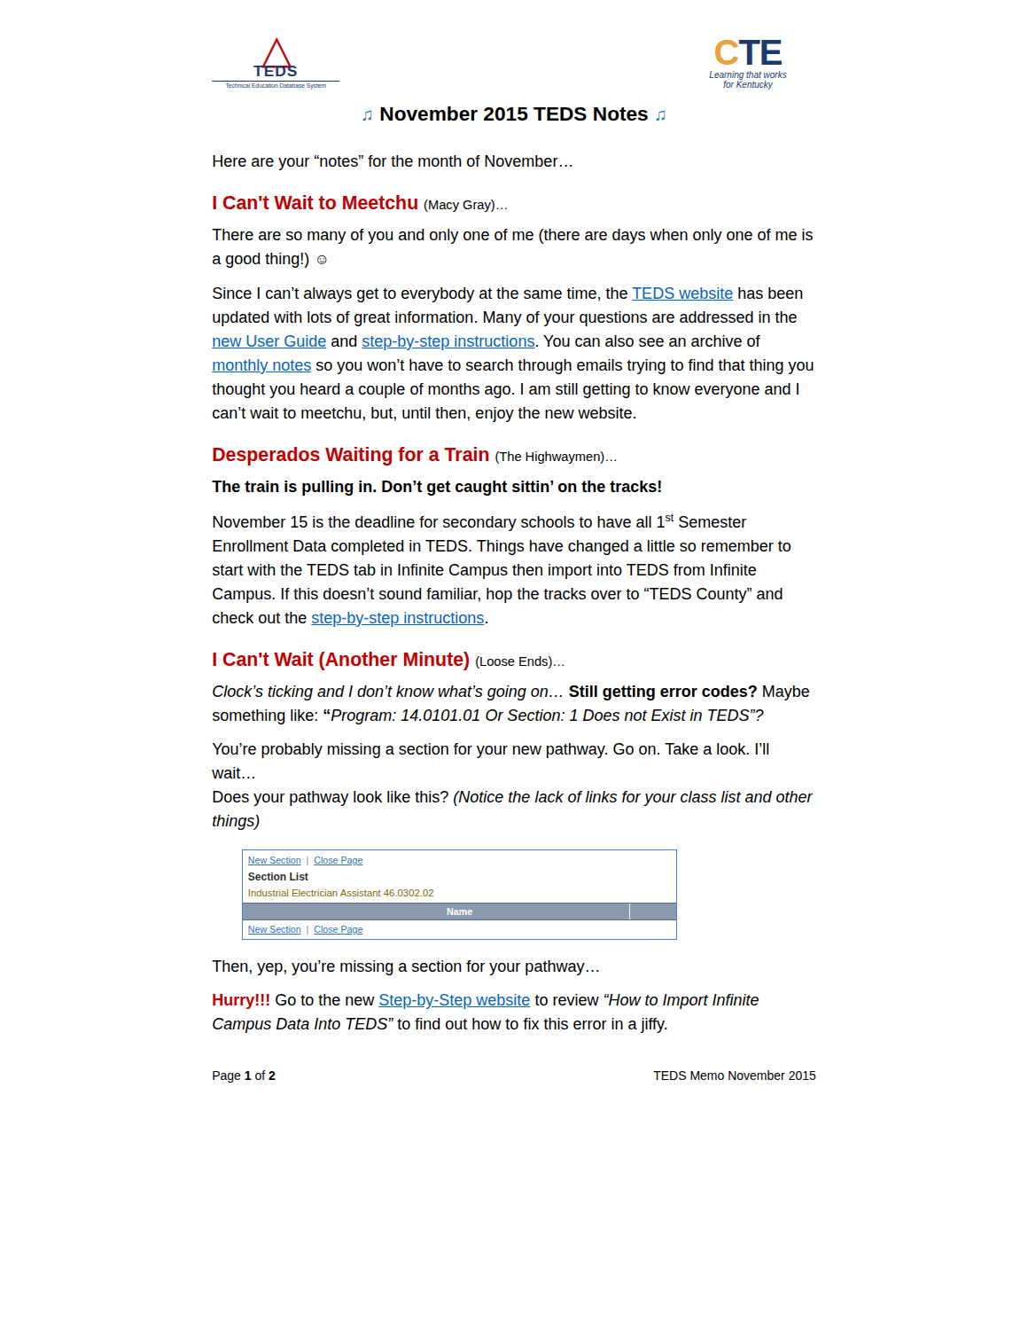△
TEDS Technical Education Database System
CTE
Learning that works
for Kentucky
♫ November 2015 TEDS Notes ♫
Here are your “notes” for the month of November…
I Can't Wait to Meetchu (Macy Gray)…
There are so many of you and only one of me (there are days when only one of me is a good thing!) ☺
Since I can’t always get to everybody at the same time, the TEDS website has been updated with lots of great information. Many of your questions are addressed in the new User Guide and step-by-step instructions. You can also see an archive of monthly notes so you won’t have to search through emails trying to find that thing you thought you heard a couple of months ago. I am still getting to know everyone and I can’t wait to meetchu, but, until then, enjoy the new website.
Desperados Waiting for a Train (The Highwaymen)…
The train is pulling in. Don’t get caught sittin’ on the tracks!
November 15 is the deadline for secondary schools to have all 1st Semester Enrollment Data completed in TEDS. Things have changed a little so remember to start with the TEDS tab in Infinite Campus then import into TEDS from Infinite Campus. If this doesn’t sound familiar, hop the tracks over to “TEDS County” and check out the step-by-step instructions.
I Can't Wait (Another Minute) (Loose Ends)…
Clock’s ticking and I don’t know what’s going on… Still getting error codes? Maybe something like: “Program: 14.0101.01 Or Section: 1 Does not Exist in TEDS”?
You’re probably missing a section for your new pathway. Go on. Take a look. I’ll wait…
Does your pathway look like this? (Notice the lack of links for your class list and other things)
New Section | Close Page
Section List
Industrial Electrician Assistant 46.0302.02
Name
New Section | Close Page
Then, yep, you’re missing a section for your pathway…
Hurry!!! Go to the new Step-by-Step website to review “How to Import Infinite Campus Data Into TEDS” to find out how to fix this error in a jiffy.
Page 1 of 2
TEDS Memo November 2015